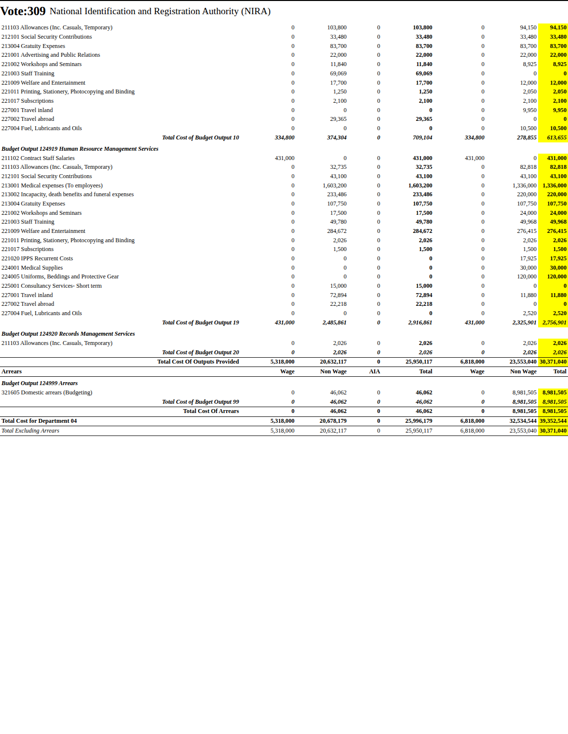Vote:309
National Identification and Registration Authority (NIRA)
| 211103 Allowances (Inc. Casuals, Temporary) | 0 | 103,800 | 0 | 103,800 | 0 | 94,150 | 94,150 |
| 212101 Social Security Contributions | 0 | 33,480 | 0 | 33,480 | 0 | 33,480 | 33,480 |
| 213004 Gratuity Expenses | 0 | 83,700 | 0 | 83,700 | 0 | 83,700 | 83,700 |
| 221001 Advertising and Public Relations | 0 | 22,000 | 0 | 22,000 | 0 | 22,000 | 22,000 |
| 221002 Workshops and Seminars | 0 | 11,840 | 0 | 11,840 | 0 | 8,925 | 8,925 |
| 221003 Staff Training | 0 | 69,069 | 0 | 69,069 | 0 | 0 | 0 |
| 221009 Welfare and Entertainment | 0 | 17,700 | 0 | 17,700 | 0 | 12,000 | 12,000 |
| 221011 Printing, Stationery, Photocopying and Binding | 0 | 1,250 | 0 | 1,250 | 0 | 2,050 | 2,050 |
| 221017 Subscriptions | 0 | 2,100 | 0 | 2,100 | 0 | 2,100 | 2,100 |
| 227001 Travel inland | 0 | 0 | 0 | 0 | 0 | 9,950 | 9,950 |
| 227002 Travel abroad | 0 | 29,365 | 0 | 29,365 | 0 | 0 | 0 |
| 227004 Fuel, Lubricants and Oils | 0 | 0 | 0 | 0 | 0 | 10,500 | 10,500 |
| Total Cost of Budget Output 10 | 334,800 | 374,304 | 0 | 709,104 | 334,800 | 278,855 | 613,655 |
| Budget Output 124919 Human Resource Management Services |
| 211102 Contract Staff Salaries | 431,000 | 0 | 0 | 431,000 | 431,000 | 0 | 431,000 |
| 211103 Allowances (Inc. Casuals, Temporary) | 0 | 32,735 | 0 | 32,735 | 0 | 82,818 | 82,818 |
| 212101 Social Security Contributions | 0 | 43,100 | 0 | 43,100 | 0 | 43,100 | 43,100 |
| 213001 Medical expenses (To employees) | 0 | 1,603,200 | 0 | 1,603,200 | 0 | 1,336,000 | 1,336,000 |
| 213002 Incapacity, death benefits and funeral expenses | 0 | 233,486 | 0 | 233,486 | 0 | 220,000 | 220,000 |
| 213004 Gratuity Expenses | 0 | 107,750 | 0 | 107,750 | 0 | 107,750 | 107,750 |
| 221002 Workshops and Seminars | 0 | 17,500 | 0 | 17,500 | 0 | 24,000 | 24,000 |
| 221003 Staff Training | 0 | 49,780 | 0 | 49,780 | 0 | 49,968 | 49,968 |
| 221009 Welfare and Entertainment | 0 | 284,672 | 0 | 284,672 | 0 | 276,415 | 276,415 |
| 221011 Printing, Stationery, Photocopying and Binding | 0 | 2,026 | 0 | 2,026 | 0 | 2,026 | 2,026 |
| 221017 Subscriptions | 0 | 1,500 | 0 | 1,500 | 0 | 1,500 | 1,500 |
| 221020 IPPS Recurrent Costs | 0 | 0 | 0 | 0 | 0 | 17,925 | 17,925 |
| 224001 Medical Supplies | 0 | 0 | 0 | 0 | 0 | 30,000 | 30,000 |
| 224005 Uniforms, Beddings and Protective Gear | 0 | 0 | 0 | 0 | 0 | 120,000 | 120,000 |
| 225001 Consultancy Services- Short term | 0 | 15,000 | 0 | 15,000 | 0 | 0 | 0 |
| 227001 Travel inland | 0 | 72,894 | 0 | 72,894 | 0 | 11,880 | 11,880 |
| 227002 Travel abroad | 0 | 22,218 | 0 | 22,218 | 0 | 0 | 0 |
| 227004 Fuel, Lubricants and Oils | 0 | 0 | 0 | 0 | 0 | 2,520 | 2,520 |
| Total Cost of Budget Output 19 | 431,000 | 2,485,861 | 0 | 2,916,861 | 431,000 | 2,325,901 | 2,756,901 |
| Budget Output 124920 Records Management Services |
| 211103 Allowances (Inc. Casuals, Temporary) | 0 | 2,026 | 0 | 2,026 | 0 | 2,026 | 2,026 |
| Total Cost of Budget Output 20 | 0 | 2,026 | 0 | 2,026 | 0 | 2,026 | 2,026 |
| Total Cost Of Outputs Provided | 5,318,000 | 20,632,117 | 0 | 25,950,117 | 6,818,000 | 23,553,040 | 30,371,040 |
| Arrears | Wage | Non Wage | AIA | Total | Wage | Non Wage | Total |
| Budget Output 124999 Arrears |
| 321605 Domestic arrears (Budgeting) | 0 | 46,062 | 0 | 46,062 | 0 | 8,981,505 | 8,981,505 |
| Total Cost of Budget Output 99 | 0 | 46,062 | 0 | 46,062 | 0 | 8,981,505 | 8,981,505 |
| Total Cost Of Arrears | 0 | 46,062 | 0 | 46,062 | 0 | 8,981,505 | 8,981,505 |
| Total Cost for Department 04 | 5,318,000 | 20,678,179 | 0 | 25,996,179 | 6,818,000 | 32,534,544 | 39,352,544 |
| Total Excluding Arrears | 5,318,000 | 20,632,117 | 0 | 25,950,117 | 6,818,000 | 23,553,040 | 30,371,040 |